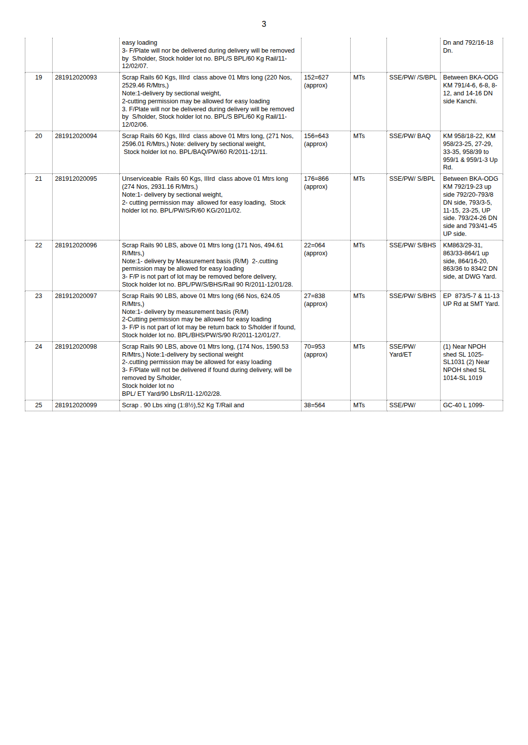3
| | | easy loading 3- F/Plate will nor be delivered during delivery will be removed by S/holder, Stock holder lot no. BPL/S BPL/60 Kg Rail/11-12/02/07. | | | | Dn and 792/16-18 Dn. |
| 19 | 281912020093 | Scrap Rails 60 Kgs, IIIrd class above 01 Mtrs long (220 Nos, 2529.46 R/Mtrs,) Note:1-delivery by sectional weight, 2-cutting permission may be allowed for easy loading 3. F/Plate will nor be delivered during delivery will be removed by S/holder, Stock holder lot no. BPL/S BPL/60 Kg Rail/11-12/02/06. | 152=627 (approx) | MTs | SSE/PW/ /S/BPL | Between BKA-ODG KM 791/4-6, 6-8, 8-12, and 14-16 DN side Kanchi. |
| 20 | 281912020094 | Scrap Rails 60 Kgs, IIIrd class above 01 Mtrs long, (271 Nos, 2596.01 R/Mtrs,) Note: delivery by sectional weight, Stock holder lot no. BPL/BAQ/PW/60 R/2011-12/11. | 156=643 (approx) | MTs | SSE/PW/ BAQ | KM 958/18-22, KM 958/23-25, 27-29, 33-35, 958/39 to 959/1 & 959/1-3 Up Rd. |
| 21 | 281912020095 | Unserviceable Rails 60 Kgs, IIIrd class above 01 Mtrs long (274 Nos, 2931.16 R/Mtrs,) Note:1- delivery by sectional weight, 2- cutting permission may allowed for easy loading, Stock holder lot no. BPL/PW/S/R/60 KG/2011/02. | 176=866 (approx) | MTs | SSE/PW/ S/BPL | Between BKA-ODG KM 792/19-23 up side 792/20-793/8 DN side, 793/3-5, 11-15, 23-25, UP side. 793/24-26 DN side and 793/41-45 UP side. |
| 22 | 281912020096 | Scrap Rails 90 LBS, above 01 Mtrs long (171 Nos, 494.61 R/Mtrs,) Note:1- delivery by Measurement basis (R/M) 2-.cutting permission may be allowed for easy loading 3- F/P is not part of lot may be removed before delivery, Stock holder lot no. BPL/PW/S/BHS/Rail 90 R/2011-12/01/28. | 22=064 (approx) | MTs | SSE/PW/ S/BHS | KM863/29-31, 863/33-864/1 up side, 864/16-20, 863/36 to 834/2 DN side, at DWG Yard. |
| 23 | 281912020097 | Scrap Rails 90 LBS, above 01 Mtrs long (66 Nos, 624.05 R/Mtrs,) Note:1- delivery by measurement basis (R/M) 2-Cutting permission may be allowed for easy loading 3- F/P is not part of lot may be return back to S/holder if found, Stock holder lot no. BPL/BHS/PW/S/90 R/2011-12/01/27. | 27=838 (approx) | MTs | SSE/PW/ S/BHS | EP 873/5-7 & 11-13 UP Rd at SMT Yard. |
| 24 | 281912020098 | Scrap Rails 90 LBS, above 01 Mtrs long, (174 Nos, 1590.53 R/Mtrs,) Note:1-delivery by sectional weight 2-.cutting permission may be allowed for easy loading 3- F/Plate will not be delivered if found during delivery, will be removed by S/holder, Stock holder lot no BPL/ ET Yard/90 LbsR/11-12/02/28. | 70=953 (approx) | MTs | SSE/PW/ Yard/ET | (1) Near NPOH shed SL 1025-SL1031 (2) Near NPOH shed SL 1014-SL 1019 |
| 25 | 281912020099 | Scrap . 90 Lbs xing (1:8½),52 Kg T/Rail and | 38=564 | MTs | SSE/PW/ | GC-40 L 1099- |